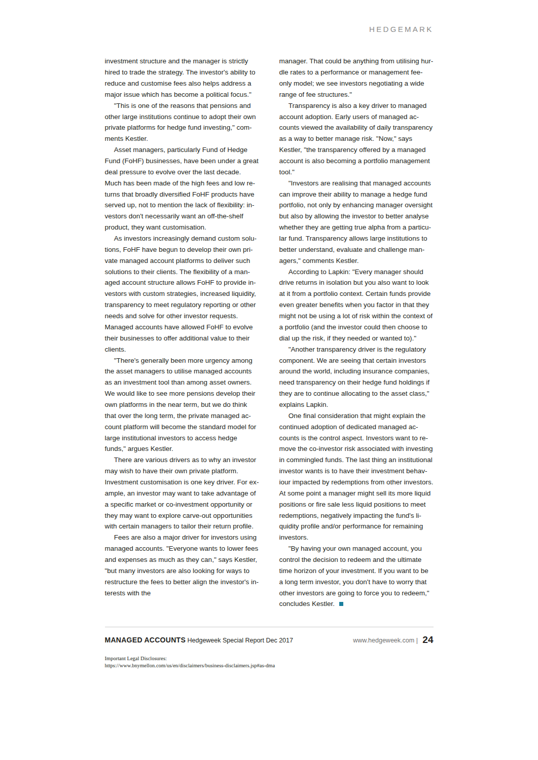Hedgemark
investment structure and the manager is strictly hired to trade the strategy. The investor's ability to reduce and customise fees also helps address a major issue which has become a political focus."
"This is one of the reasons that pensions and other large institutions continue to adopt their own private platforms for hedge fund investing," comments Kestler.
Asset managers, particularly Fund of Hedge Fund (FoHF) businesses, have been under a great deal pressure to evolve over the last decade. Much has been made of the high fees and low returns that broadly diversified FoHF products have served up, not to mention the lack of flexibility: investors don't necessarily want an off-the-shelf product, they want customisation.
As investors increasingly demand custom solutions, FoHF have begun to develop their own private managed account platforms to deliver such solutions to their clients. The flexibility of a managed account structure allows FoHF to provide investors with custom strategies, increased liquidity, transparency to meet regulatory reporting or other needs and solve for other investor requests. Managed accounts have allowed FoHF to evolve their businesses to offer additional value to their clients.
"There's generally been more urgency among the asset managers to utilise managed accounts as an investment tool than among asset owners. We would like to see more pensions develop their own platforms in the near term, but we do think that over the long term, the private managed account platform will become the standard model for large institutional investors to access hedge funds," argues Kestler.
There are various drivers as to why an investor may wish to have their own private platform. Investment customisation is one key driver. For example, an investor may want to take advantage of a specific market or co-investment opportunity or they may want to explore carve-out opportunities with certain managers to tailor their return profile.
Fees are also a major driver for investors using managed accounts. "Everyone wants to lower fees and expenses as much as they can," says Kestler, "but many investors are also looking for ways to restructure the fees to better align the investor's interests with the
manager. That could be anything from utilising hurdle rates to a performance or management fee-only model; we see investors negotiating a wide range of fee structures."
Transparency is also a key driver to managed account adoption. Early users of managed accounts viewed the availability of daily transparency as a way to better manage risk. "Now," says Kestler, "the transparency offered by a managed account is also becoming a portfolio management tool."
"Investors are realising that managed accounts can improve their ability to manage a hedge fund portfolio, not only by enhancing manager oversight but also by allowing the investor to better analyse whether they are getting true alpha from a particular fund. Transparency allows large institutions to better understand, evaluate and challenge managers," comments Kestler.
According to Lapkin: "Every manager should drive returns in isolation but you also want to look at it from a portfolio context. Certain funds provide even greater benefits when you factor in that they might not be using a lot of risk within the context of a portfolio (and the investor could then choose to dial up the risk, if they needed or wanted to)."
"Another transparency driver is the regulatory component. We are seeing that certain investors around the world, including insurance companies, need transparency on their hedge fund holdings if they are to continue allocating to the asset class," explains Lapkin.
One final consideration that might explain the continued adoption of dedicated managed accounts is the control aspect. Investors want to remove the co-investor risk associated with investing in commingled funds. The last thing an institutional investor wants is to have their investment behaviour impacted by redemptions from other investors. At some point a manager might sell its more liquid positions or fire sale less liquid positions to meet redemptions, negatively impacting the fund's liquidity profile and/or performance for remaining investors.
"By having your own managed account, you control the decision to redeem and the ultimate time horizon of your investment. If you want to be a long term investor, you don't have to worry that other investors are going to force you to redeem," concludes Kestler.
MANAGED ACCOUNTS Hedgeweek Special Report Dec 2017
www.hedgeweek.com | 24
Important Legal Disclosures:
https://www.bnymellon.com/us/en/disclaimers/business-disclaimers.jsp#as-dma